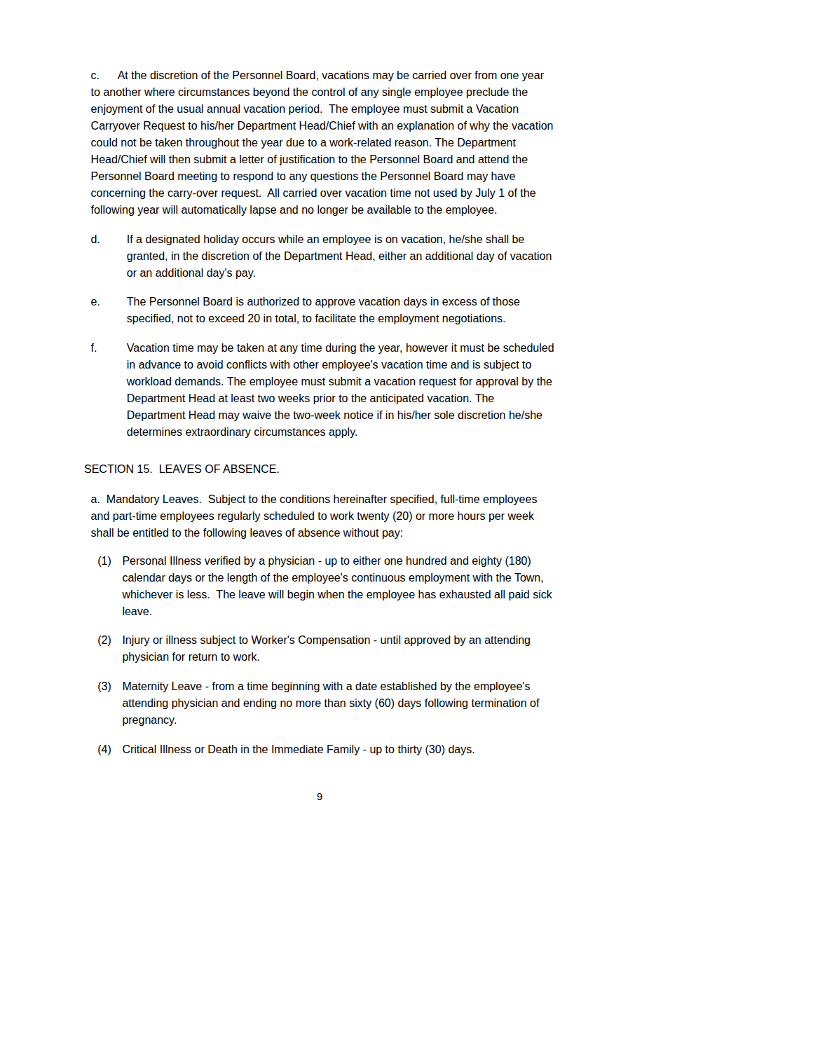c. At the discretion of the Personnel Board, vacations may be carried over from one year to another where circumstances beyond the control of any single employee preclude the enjoyment of the usual annual vacation period. The employee must submit a Vacation Carryover Request to his/her Department Head/Chief with an explanation of why the vacation could not be taken throughout the year due to a work-related reason. The Department Head/Chief will then submit a letter of justification to the Personnel Board and attend the Personnel Board meeting to respond to any questions the Personnel Board may have concerning the carry-over request. All carried over vacation time not used by July 1 of the following year will automatically lapse and no longer be available to the employee.
d.
If a designated holiday occurs while an employee is on vacation, he/she shall be granted, in the discretion of the Department Head, either an additional day of vacation or an additional day's pay.
e.
The Personnel Board is authorized to approve vacation days in excess of those specified, not to exceed 20 in total, to facilitate the employment negotiations.
f.
Vacation time may be taken at any time during the year, however it must be scheduled in advance to avoid conflicts with other employee's vacation time and is subject to workload demands. The employee must submit a vacation request for approval by the Department Head at least two weeks prior to the anticipated vacation. The Department Head may waive the two-week notice if in his/her sole discretion he/she determines extraordinary circumstances apply.
SECTION 15. LEAVES OF ABSENCE.
a. Mandatory Leaves. Subject to the conditions hereinafter specified, full-time employees and part-time employees regularly scheduled to work twenty (20) or more hours per week shall be entitled to the following leaves of absence without pay:
(1)
Personal Illness verified by a physician - up to either one hundred and eighty (180) calendar days or the length of the employee's continuous employment with the Town, whichever is less. The leave will begin when the employee has exhausted all paid sick leave.
(2)
Injury or illness subject to Worker's Compensation - until approved by an attending physician for return to work.
(3)
Maternity Leave - from a time beginning with a date established by the employee's attending physician and ending no more than sixty (60) days following termination of pregnancy.
(4)
Critical Illness or Death in the Immediate Family - up to thirty (30) days.
9